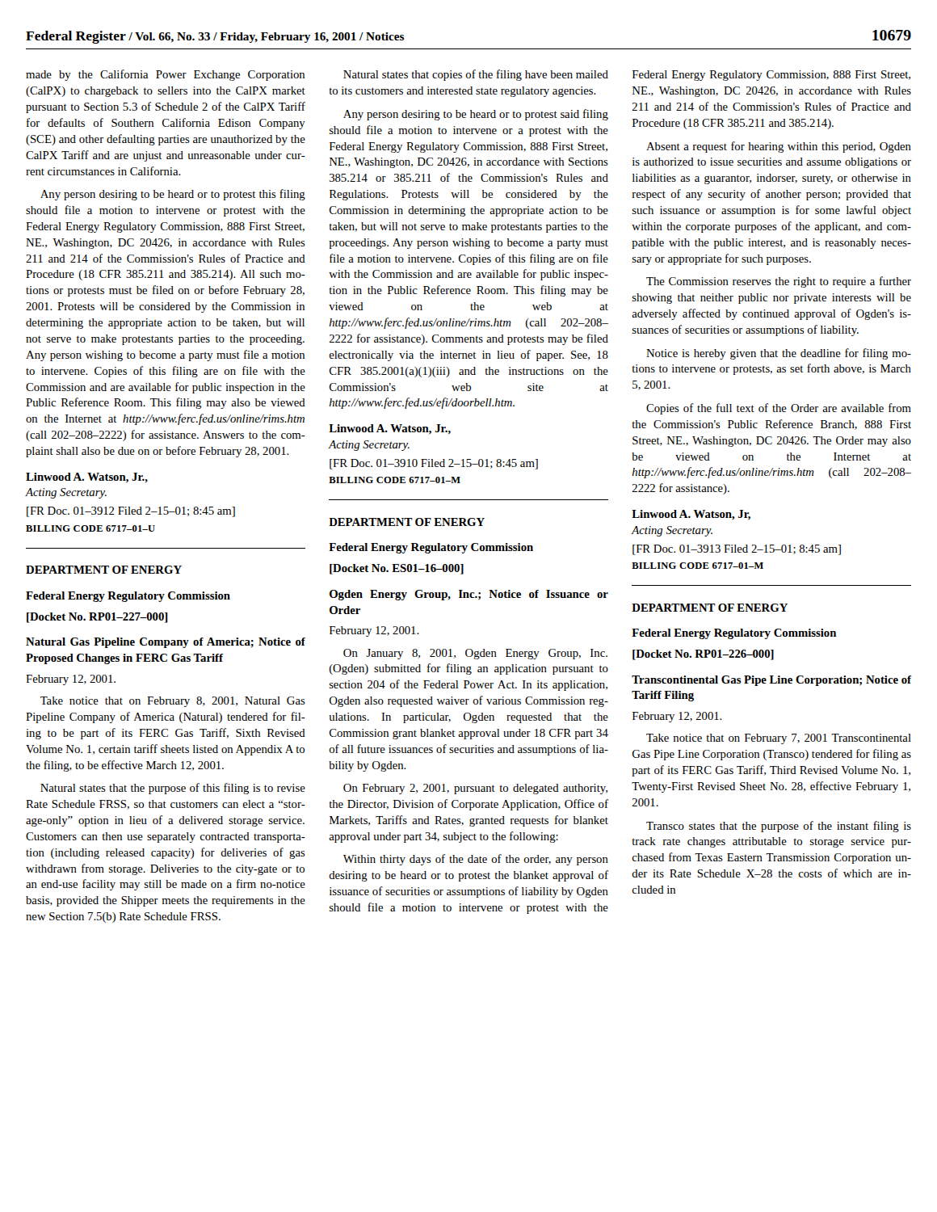Federal Register / Vol. 66, No. 33 / Friday, February 16, 2001 / Notices
10679
made by the California Power Exchange Corporation (CalPX) to chargeback to sellers into the CalPX market pursuant to Section 5.3 of Schedule 2 of the CalPX Tariff for defaults of Southern California Edison Company (SCE) and other defaulting parties are unauthorized by the CalPX Tariff and are unjust and unreasonable under current circumstances in California.
Any person desiring to be heard or to protest this filing should file a motion to intervene or protest with the Federal Energy Regulatory Commission, 888 First Street, NE., Washington, DC 20426, in accordance with Rules 211 and 214 of the Commission's Rules of Practice and Procedure (18 CFR 385.211 and 385.214). All such motions or protests must be filed on or before February 28, 2001. Protests will be considered by the Commission in determining the appropriate action to be taken, but will not serve to make protestants parties to the proceeding. Any person wishing to become a party must file a motion to intervene. Copies of this filing are on file with the Commission and are available for public inspection in the Public Reference Room. This filing may also be viewed on the Internet at http://www.ferc.fed.us/online/rims.htm (call 202–208–2222) for assistance. Answers to the complaint shall also be due on or before February 28, 2001.
Linwood A. Watson, Jr.,
Acting Secretary.
[FR Doc. 01–3912 Filed 2–15–01; 8:45 am]
BILLING CODE 6717–01–U
DEPARTMENT OF ENERGY
Federal Energy Regulatory Commission
[Docket No. RP01–227–000]
Natural Gas Pipeline Company of America; Notice of Proposed Changes in FERC Gas Tariff
February 12, 2001.
Take notice that on February 8, 2001, Natural Gas Pipeline Company of America (Natural) tendered for filing to be part of its FERC Gas Tariff, Sixth Revised Volume No. 1, certain tariff sheets listed on Appendix A to the filing, to be effective March 12, 2001.
Natural states that the purpose of this filing is to revise Rate Schedule FRSS, so that customers can elect a “storage-only” option in lieu of a delivered storage service. Customers can then use separately contracted transportation (including released capacity) for deliveries of gas withdrawn from storage. Deliveries to the city-gate or to an end-use facility may still be made on a firm no-notice basis, provided the Shipper meets the requirements in the new Section 7.5(b) Rate Schedule FRSS.
Natural states that copies of the filing have been mailed to its customers and interested state regulatory agencies.
Any person desiring to be heard or to protest said filing should file a motion to intervene or a protest with the Federal Energy Regulatory Commission, 888 First Street, NE., Washington, DC 20426, in accordance with Sections 385.214 or 385.211 of the Commission's Rules and Regulations. Protests will be considered by the Commission in determining the appropriate action to be taken, but will not serve to make protestants parties to the proceedings. Any person wishing to become a party must file a motion to intervene. Copies of this filing are on file with the Commission and are available for public inspection in the Public Reference Room. This filing may be viewed on the web at http://www.ferc.fed.us/online/rims.htm (call 202–208–2222 for assistance). Comments and protests may be filed electronically via the internet in lieu of paper. See, 18 CFR 385.2001(a)(1)(iii) and the instructions on the Commission's web site at http://www.ferc.fed.us/efi/doorbell.htm.
Linwood A. Watson, Jr.,
Acting Secretary.
[FR Doc. 01–3910 Filed 2–15–01; 8:45 am]
BILLING CODE 6717–01–M
DEPARTMENT OF ENERGY
Federal Energy Regulatory Commission
[Docket No. ES01–16–000]
Ogden Energy Group, Inc.; Notice of Issuance or Order
February 12, 2001.
On January 8, 2001, Ogden Energy Group, Inc. (Ogden) submitted for filing an application pursuant to section 204 of the Federal Power Act. In its application, Ogden also requested waiver of various Commission regulations. In particular, Ogden requested that the Commission grant blanket approval under 18 CFR part 34 of all future issuances of securities and assumptions of liability by Ogden.
On February 2, 2001, pursuant to delegated authority, the Director, Division of Corporate Application, Office of Markets, Tariffs and Rates, granted requests for blanket approval under part 34, subject to the following:
Within thirty days of the date of the order, any person desiring to be heard or to protest the blanket approval of issuance of securities or assumptions of liability by Ogden should file a motion to intervene or protest with the Federal Energy Regulatory Commission, 888 First Street, NE., Washington, DC 20426, in accordance with Rules 211 and 214 of the Commission's Rules of Practice and Procedure (18 CFR 385.211 and 385.214).
Absent a request for hearing within this period, Ogden is authorized to issue securities and assume obligations or liabilities as a guarantor, indorser, surety, or otherwise in respect of any security of another person; provided that such issuance or assumption is for some lawful object within the corporate purposes of the applicant, and compatible with the public interest, and is reasonably necessary or appropriate for such purposes.
The Commission reserves the right to require a further showing that neither public nor private interests will be adversely affected by continued approval of Ogden's issuances of securities or assumptions of liability.
Notice is hereby given that the deadline for filing motions to intervene or protests, as set forth above, is March 5, 2001.
Copies of the full text of the Order are available from the Commission's Public Reference Branch, 888 First Street, NE., Washington, DC 20426. The Order may also be viewed on the Internet at http://www.ferc.fed.us/online/rims.htm (call 202–208–2222 for assistance).
Linwood A. Watson, Jr,
Acting Secretary.
[FR Doc. 01–3913 Filed 2–15–01; 8:45 am]
BILLING CODE 6717–01–M
DEPARTMENT OF ENERGY
Federal Energy Regulatory Commission
[Docket No. RP01–226–000]
Transcontinental Gas Pipe Line Corporation; Notice of Tariff Filing
February 12, 2001.
Take notice that on February 7, 2001 Transcontinental Gas Pipe Line Corporation (Transco) tendered for filing as part of its FERC Gas Tariff, Third Revised Volume No. 1, Twenty-First Revised Sheet No. 28, effective February 1, 2001.
Transco states that the purpose of the instant filing is track rate changes attributable to storage service purchased from Texas Eastern Transmission Corporation under its Rate Schedule X–28 the costs of which are included in